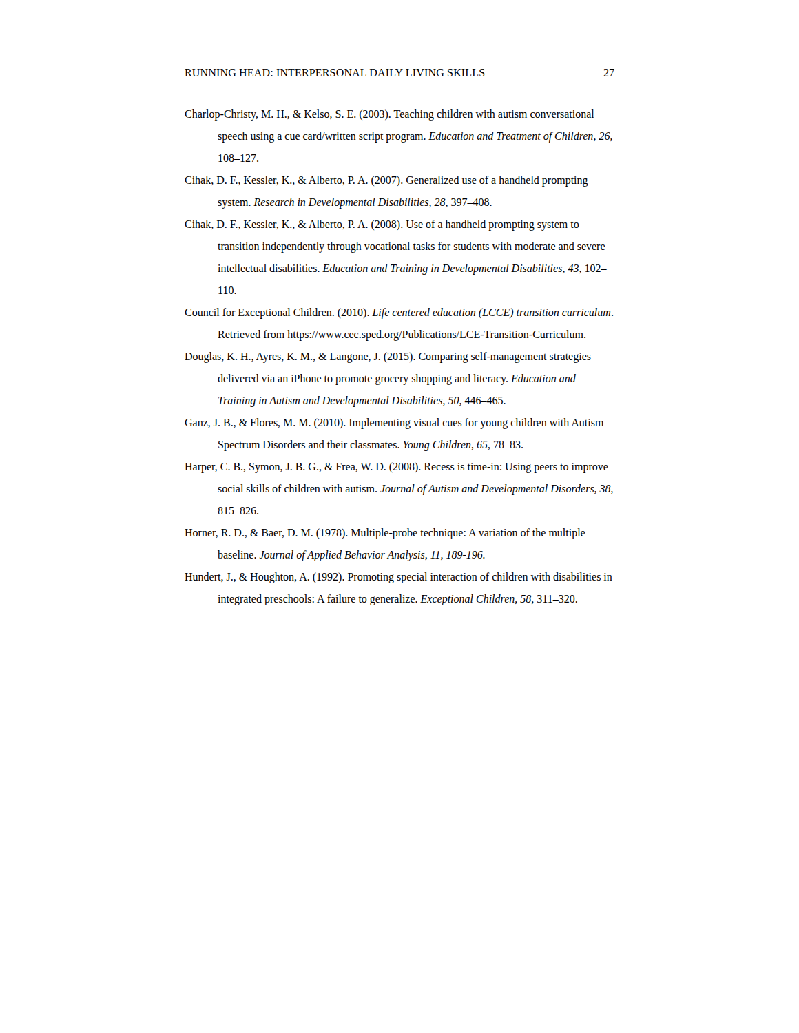Running Head: INTERPERSONAL DAILY LIVING SKILLS 27
Charlop-Christy, M. H., & Kelso, S. E. (2003). Teaching children with autism conversational speech using a cue card/written script program. Education and Treatment of Children, 26, 108–127.
Cihak, D. F., Kessler, K., & Alberto, P. A. (2007). Generalized use of a handheld prompting system. Research in Developmental Disabilities, 28, 397–408.
Cihak, D. F., Kessler, K., & Alberto, P. A. (2008). Use of a handheld prompting system to transition independently through vocational tasks for students with moderate and severe intellectual disabilities. Education and Training in Developmental Disabilities, 43, 102–110.
Council for Exceptional Children. (2010). Life centered education (LCCE) transition curriculum. Retrieved from https://www.cec.sped.org/Publications/LCE-Transition-Curriculum.
Douglas, K. H., Ayres, K. M., & Langone, J. (2015). Comparing self-management strategies delivered via an iPhone to promote grocery shopping and literacy. Education and Training in Autism and Developmental Disabilities, 50, 446–465.
Ganz, J. B., & Flores, M. M. (2010). Implementing visual cues for young children with Autism Spectrum Disorders and their classmates. Young Children, 65, 78–83.
Harper, C. B., Symon, J. B. G., & Frea, W. D. (2008). Recess is time-in: Using peers to improve social skills of children with autism. Journal of Autism and Developmental Disorders, 38, 815–826.
Horner, R. D., & Baer, D. M. (1978). Multiple-probe technique: A variation of the multiple baseline. Journal of Applied Behavior Analysis, 11, 189-196.
Hundert, J., & Houghton, A. (1992). Promoting special interaction of children with disabilities in integrated preschools: A failure to generalize. Exceptional Children, 58, 311–320.